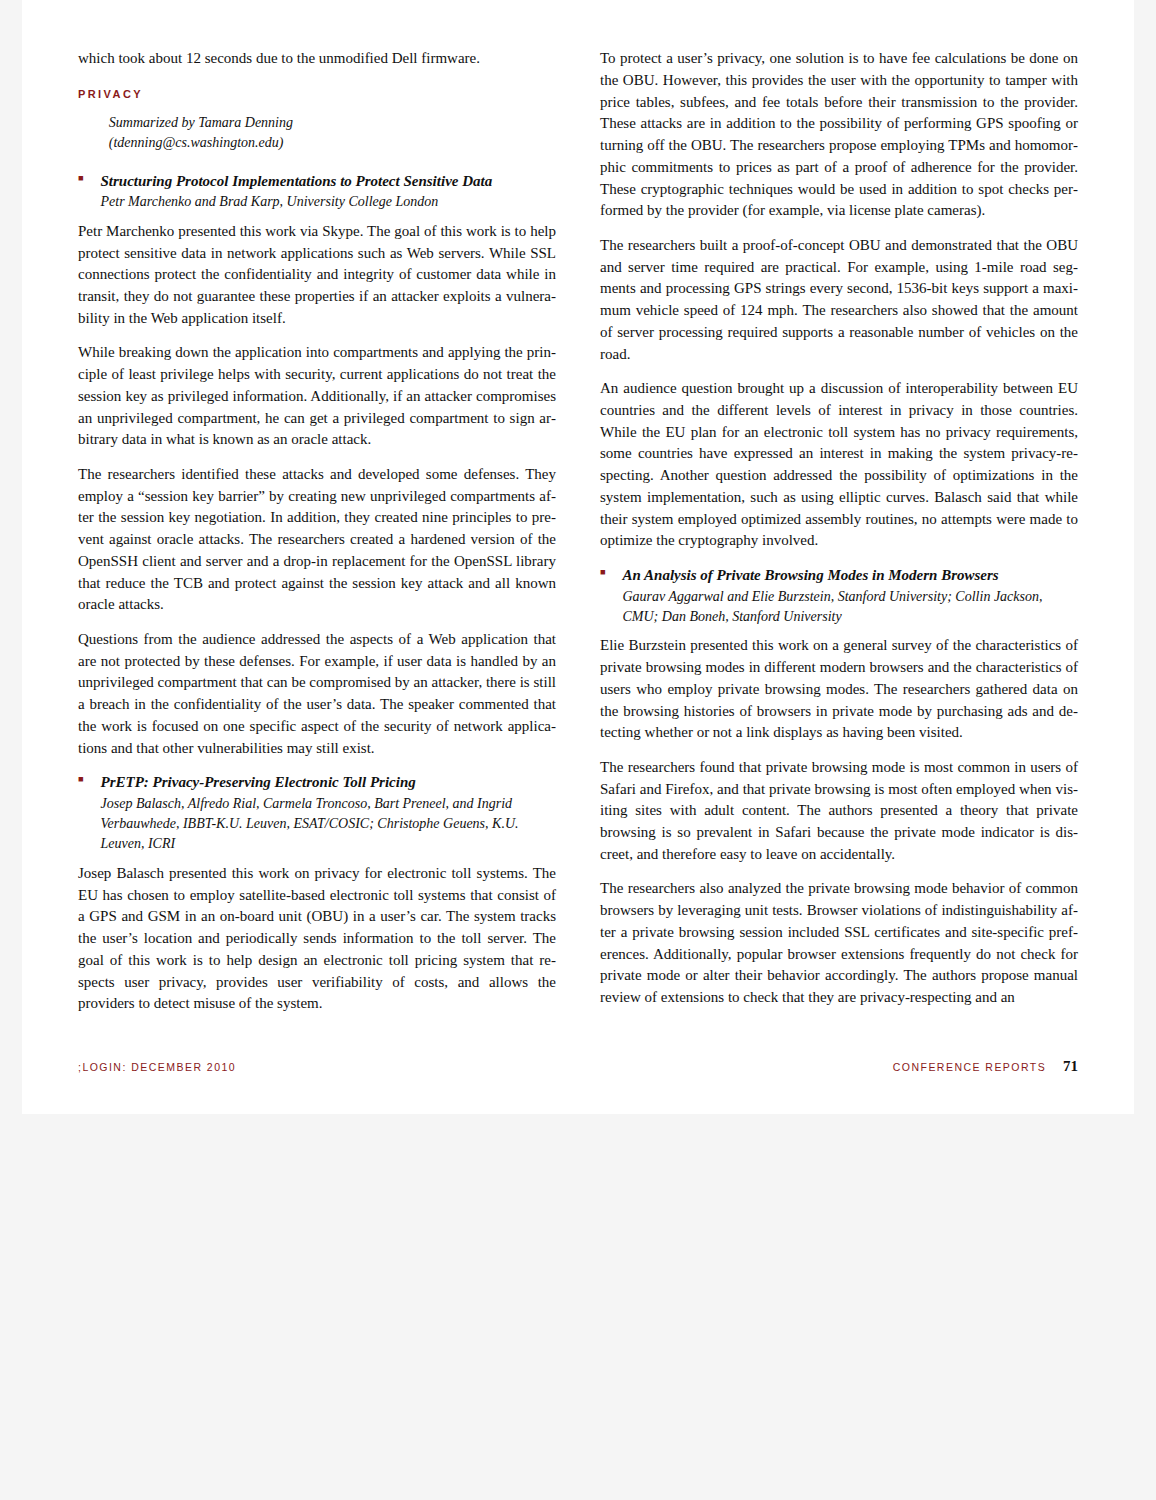which took about 12 seconds due to the unmodified Dell firmware.
Privacy
Summarized by Tamara Denning
(tdenning@cs.washington.edu)
Structuring Protocol Implementations to Protect Sensitive Data Petr Marchenko and Brad Karp, University College London
Petr Marchenko presented this work via Skype. The goal of this work is to help protect sensitive data in network applications such as Web servers. While SSL connections protect the confidentiality and integrity of customer data while in transit, they do not guarantee these properties if an attacker exploits a vulnerability in the Web application itself.
While breaking down the application into compartments and applying the principle of least privilege helps with security, current applications do not treat the session key as privileged information. Additionally, if an attacker compromises an unprivileged compartment, he can get a privileged compartment to sign arbitrary data in what is known as an oracle attack.
The researchers identified these attacks and developed some defenses. They employ a “session key barrier” by creating new unprivileged compartments after the session key negotiation. In addition, they created nine principles to prevent against oracle attacks. The researchers created a hardened version of the OpenSSH client and server and a drop-in replacement for the OpenSSL library that reduce the TCB and protect against the session key attack and all known oracle attacks.
Questions from the audience addressed the aspects of a Web application that are not protected by these defenses. For example, if user data is handled by an unprivileged compartment that can be compromised by an attacker, there is still a breach in the confidentiality of the user’s data. The speaker commented that the work is focused on one specific aspect of the security of network applications and that other vulnerabilities may still exist.
PrETP: Privacy-Preserving Electronic Toll Pricing Josep Balasch, Alfredo Rial, Carmela Troncoso, Bart Preneel, and Ingrid Verbauwhede, IBBT-K.U. Leuven, ESAT/COSIC; Christophe Geuens, K.U. Leuven, ICRI
Josep Balasch presented this work on privacy for electronic toll systems. The EU has chosen to employ satellite-based electronic toll systems that consist of a GPS and GSM in an on-board unit (OBU) in a user’s car. The system tracks the user’s location and periodically sends information to the toll server. The goal of this work is to help design an electronic toll pricing system that respects user privacy, provides user verifiability of costs, and allows the providers to detect misuse of the system.
To protect a user’s privacy, one solution is to have fee calculations be done on the OBU. However, this provides the user with the opportunity to tamper with price tables, subfees, and fee totals before their transmission to the provider. These attacks are in addition to the possibility of performing GPS spoofing or turning off the OBU. The researchers propose employing TPMs and homomorphic commitments to prices as part of a proof of adherence for the provider. These cryptographic techniques would be used in addition to spot checks performed by the provider (for example, via license plate cameras).
The researchers built a proof-of-concept OBU and demonstrated that the OBU and server time required are practical. For example, using 1-mile road segments and processing GPS strings every second, 1536-bit keys support a maximum vehicle speed of 124 mph. The researchers also showed that the amount of server processing required supports a reasonable number of vehicles on the road.
An audience question brought up a discussion of interoperability between EU countries and the different levels of interest in privacy in those countries. While the EU plan for an electronic toll system has no privacy requirements, some countries have expressed an interest in making the system privacy-respecting. Another question addressed the possibility of optimizations in the system implementation, such as using elliptic curves. Balasch said that while their system employed optimized assembly routines, no attempts were made to optimize the cryptography involved.
An Analysis of Private Browsing Modes in Modern Browsers Gaurav Aggarwal and Elie Burzstein, Stanford University; Collin Jackson, CMU; Dan Boneh, Stanford University
Elie Burzstein presented this work on a general survey of the characteristics of private browsing modes in different modern browsers and the characteristics of users who employ private browsing modes. The researchers gathered data on the browsing histories of browsers in private mode by purchasing ads and detecting whether or not a link displays as having been visited.
The researchers found that private browsing mode is most common in users of Safari and Firefox, and that private browsing is most often employed when visiting sites with adult content. The authors presented a theory that private browsing is so prevalent in Safari because the private mode indicator is discreet, and therefore easy to leave on accidentally.
The researchers also analyzed the private browsing mode behavior of common browsers by leveraging unit tests. Browser violations of indistinguishability after a private browsing session included SSL certificates and site-specific preferences. Additionally, popular browser extensions frequently do not check for private mode or alter their behavior accordingly. The authors propose manual review of extensions to check that they are privacy-respecting and an
;login: December 2010
Conference Reports 71